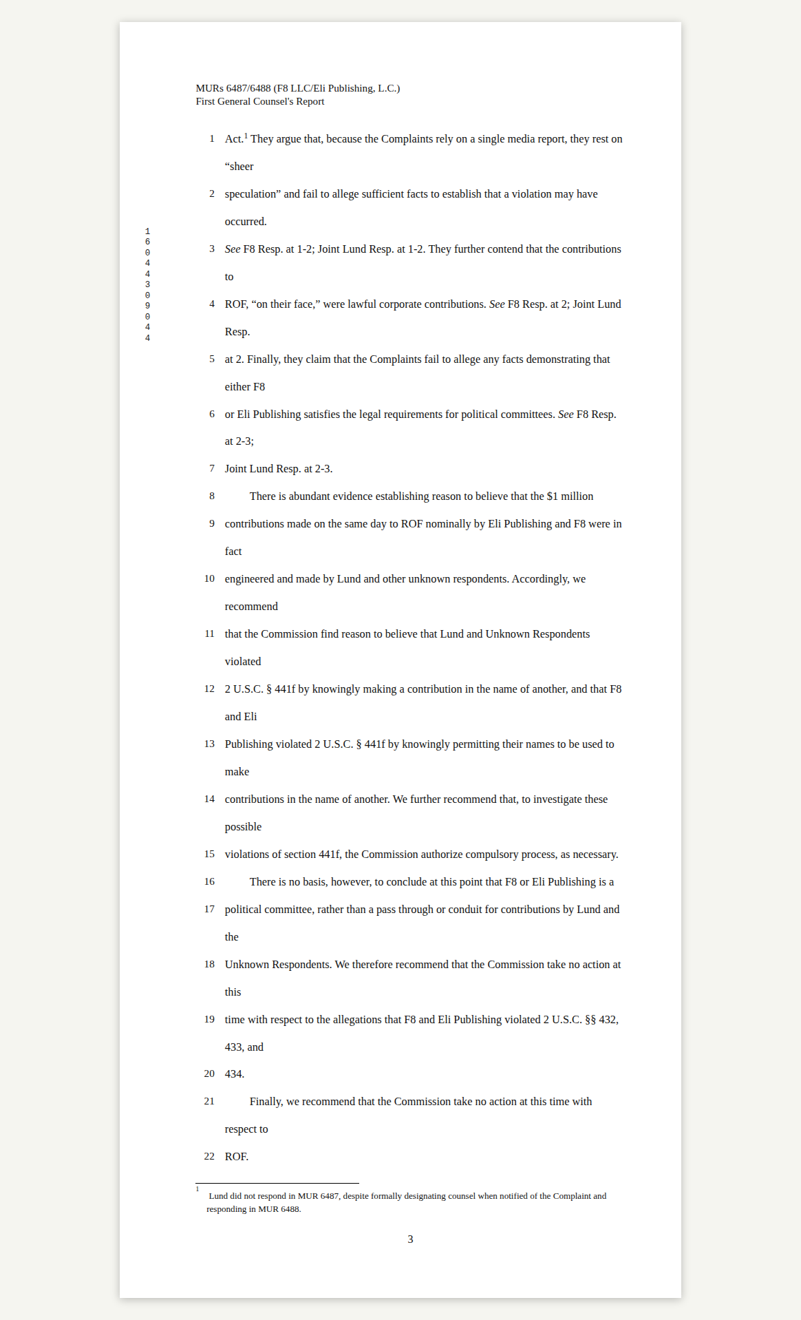MURs 6487/6488 (F8 LLC/Eli Publishing, L.C.) First General Counsel's Report
16044309044
Act.1 They argue that, because the Complaints rely on a single media report, they rest on “sheer
speculation” and fail to allege sufficient facts to establish that a violation may have occurred.
See F8 Resp. at 1-2; Joint Lund Resp. at 1-2. They further contend that the contributions to
ROF, “on their face,” were lawful corporate contributions. See F8 Resp. at 2; Joint Lund Resp.
at 2. Finally, they claim that the Complaints fail to allege any facts demonstrating that either F8
or Eli Publishing satisfies the legal requirements for political committees. See F8 Resp. at 2-3;
Joint Lund Resp. at 2-3.
There is abundant evidence establishing reason to believe that the $1 million
contributions made on the same day to ROF nominally by Eli Publishing and F8 were in fact
engineered and made by Lund and other unknown respondents. Accordingly, we recommend
that the Commission find reason to believe that Lund and Unknown Respondents violated
2 U.S.C. § 441f by knowingly making a contribution in the name of another, and that F8 and Eli
Publishing violated 2 U.S.C. § 441f by knowingly permitting their names to be used to make
contributions in the name of another. We further recommend that, to investigate these possible
violations of section 441f, the Commission authorize compulsory process, as necessary.
There is no basis, however, to conclude at this point that F8 or Eli Publishing is a
political committee, rather than a pass through or conduit for contributions by Lund and the
Unknown Respondents. We therefore recommend that the Commission take no action at this
time with respect to the allegations that F8 and Eli Publishing violated 2 U.S.C. §§ 432, 433, and
434.
Finally, we recommend that the Commission take no action at this time with respect to
ROF.
1 Lund did not respond in MUR 6487, despite formally designating counsel when notified of the Complaint and responding in MUR 6488.
3